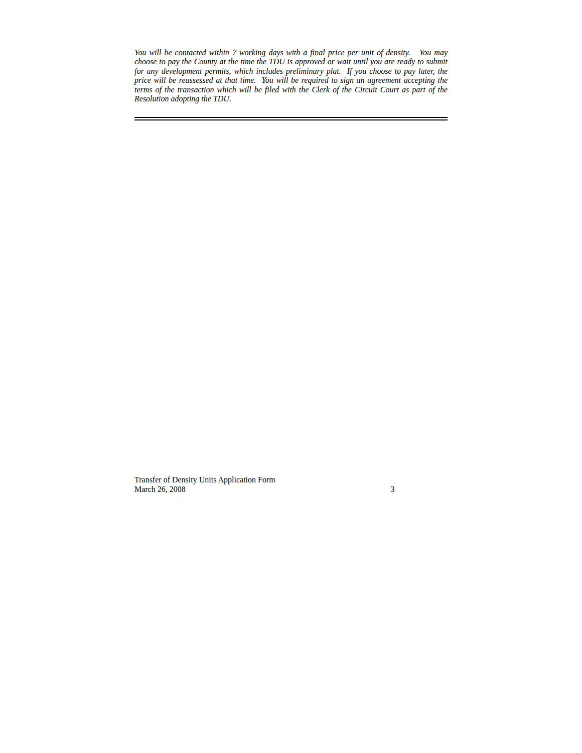You will be contacted within 7 working days with a final price per unit of density. You may choose to pay the County at the time the TDU is approved or wait until you are ready to submit for any development permits, which includes preliminary plat. If you choose to pay later, the price will be reassessed at that time. You will be required to sign an agreement accepting the terms of the transaction which will be filed with the Clerk of the Circuit Court as part of the Resolution adopting the TDU.
Transfer of Density Units Application Form March 26, 2008
3